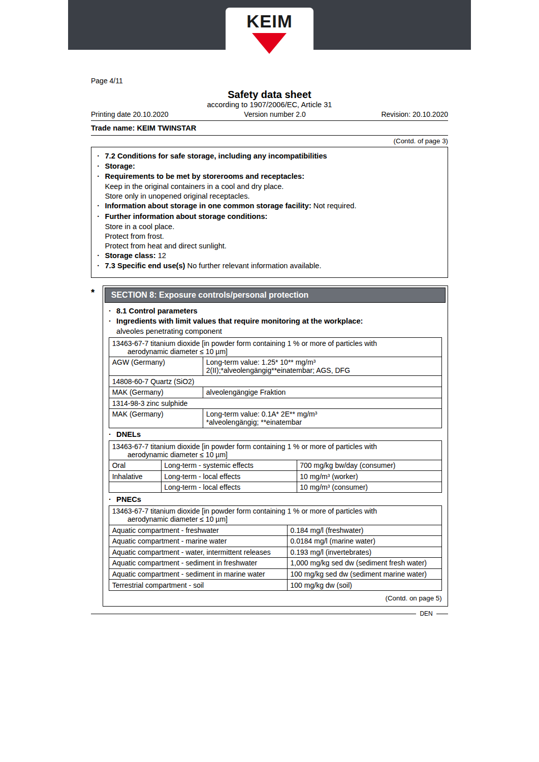KEIM
Page 4/11
Safety data sheet
according to 1907/2006/EC, Article 31
Printing date 20.10.2020 Version number 2.0 Revision: 20.10.2020
Trade name: KEIM TWINSTAR
(Contd. of page 3)
7.2 Conditions for safe storage, including any incompatibilities
Storage:
Requirements to be met by storerooms and receptacles:
Keep in the original containers in a cool and dry place.
Store only in unopened original receptacles.
Information about storage in one common storage facility: Not required.
Further information about storage conditions:
Store in a cool place.
Protect from frost.
Protect from heat and direct sunlight.
Storage class: 12
7.3 Specific end use(s) No further relevant information available.
*
SECTION 8: Exposure controls/personal protection
8.1 Control parameters
Ingredients with limit values that require monitoring at the workplace:
alveoles penetrating component
| 13463-67-7 titanium dioxide [in powder form containing 1 % or more of particles with aerodynamic diameter ≤ 10 µm] |
| AGW (Germany) | Long-term value: 1.25* 10** mg/m³ 2(II);*alveolengängig**einatembar; AGS, DFG |
| 14808-60-7 Quartz (SiO2) |
| MAK (Germany) | alveolengängige Fraktion |
| 1314-98-3 zinc sulphide |
| MAK (Germany) | Long-term value: 0.1A* 2E** mg/m³ *alveolengängig; **einatembar |
DNELs
| 13463-67-7 titanium dioxide [in powder form containing 1 % or more of particles with aerodynamic diameter ≤ 10 µm] |
| Oral | Long-term - systemic effects | 700 mg/kg bw/day (consumer) |
| Inhalative | Long-term - local effects | 10 mg/m³ (worker) |
| | Long-term - local effects | 10 mg/m³ (consumer) |
PNECs
| 13463-67-7 titanium dioxide [in powder form containing 1 % or more of particles with aerodynamic diameter ≤ 10 µm] |
| Aquatic compartment - freshwater | 0.184 mg/l (freshwater) |
| Aquatic compartment - marine water | 0.0184 mg/l (marine water) |
| Aquatic compartment - water, intermittent releases | 0.193 mg/l (invertebrates) |
| Aquatic compartment - sediment in freshwater | 1,000 mg/kg sed dw (sediment fresh water) |
| Aquatic compartment - sediment in marine water | 100 mg/kg sed dw (sediment marine water) |
| Terrestrial compartment - soil | 100 mg/kg dw (soil) |
(Contd. on page 5)
DEN